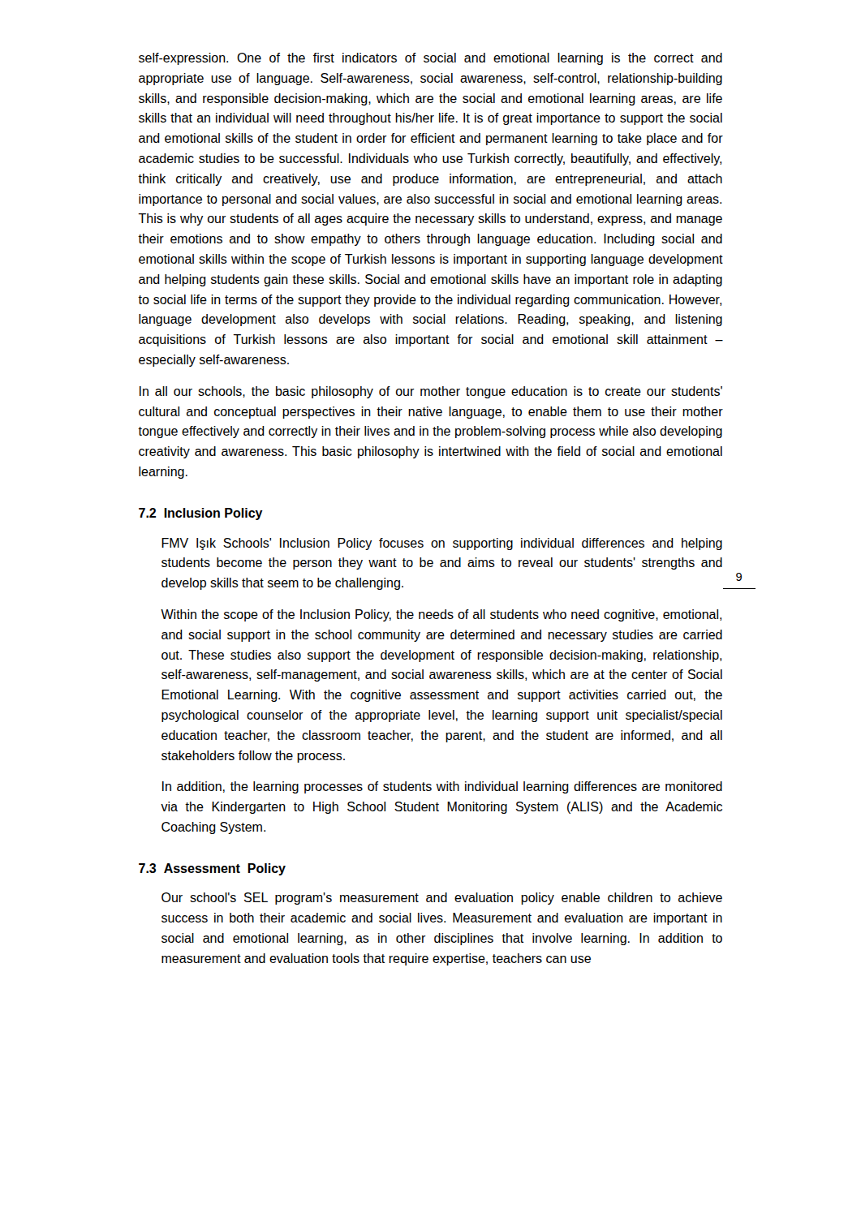self-expression. One of the first indicators of social and emotional learning is the correct and appropriate use of language. Self-awareness, social awareness, self-control, relationship-building skills, and responsible decision-making, which are the social and emotional learning areas, are life skills that an individual will need throughout his/her life. It is of great importance to support the social and emotional skills of the student in order for efficient and permanent learning to take place and for academic studies to be successful. Individuals who use Turkish correctly, beautifully, and effectively, think critically and creatively, use and produce information, are entrepreneurial, and attach importance to personal and social values, are also successful in social and emotional learning areas. This is why our students of all ages acquire the necessary skills to understand, express, and manage their emotions and to show empathy to others through language education. Including social and emotional skills within the scope of Turkish lessons is important in supporting language development and helping students gain these skills. Social and emotional skills have an important role in adapting to social life in terms of the support they provide to the individual regarding communication. However, language development also develops with social relations. Reading, speaking, and listening acquisitions of Turkish lessons are also important for social and emotional skill attainment – especially self-awareness.
In all our schools, the basic philosophy of our mother tongue education is to create our students' cultural and conceptual perspectives in their native language, to enable them to use their mother tongue effectively and correctly in their lives and in the problem-solving process while also developing creativity and awareness. This basic philosophy is intertwined with the field of social and emotional learning.
9
7.2 Inclusion Policy
FMV Işık Schools' Inclusion Policy focuses on supporting individual differences and helping students become the person they want to be and aims to reveal our students' strengths and develop skills that seem to be challenging.
Within the scope of the Inclusion Policy, the needs of all students who need cognitive, emotional, and social support in the school community are determined and necessary studies are carried out. These studies also support the development of responsible decision-making, relationship, self-awareness, self-management, and social awareness skills, which are at the center of Social Emotional Learning. With the cognitive assessment and support activities carried out, the psychological counselor of the appropriate level, the learning support unit specialist/special education teacher, the classroom teacher, the parent, and the student are informed, and all stakeholders follow the process.
In addition, the learning processes of students with individual learning differences are monitored via the Kindergarten to High School Student Monitoring System (ALIS) and the Academic Coaching System.
7.3 Assessment Policy
Our school's SEL program's measurement and evaluation policy enable children to achieve success in both their academic and social lives. Measurement and evaluation are important in social and emotional learning, as in other disciplines that involve learning. In addition to measurement and evaluation tools that require expertise, teachers can use